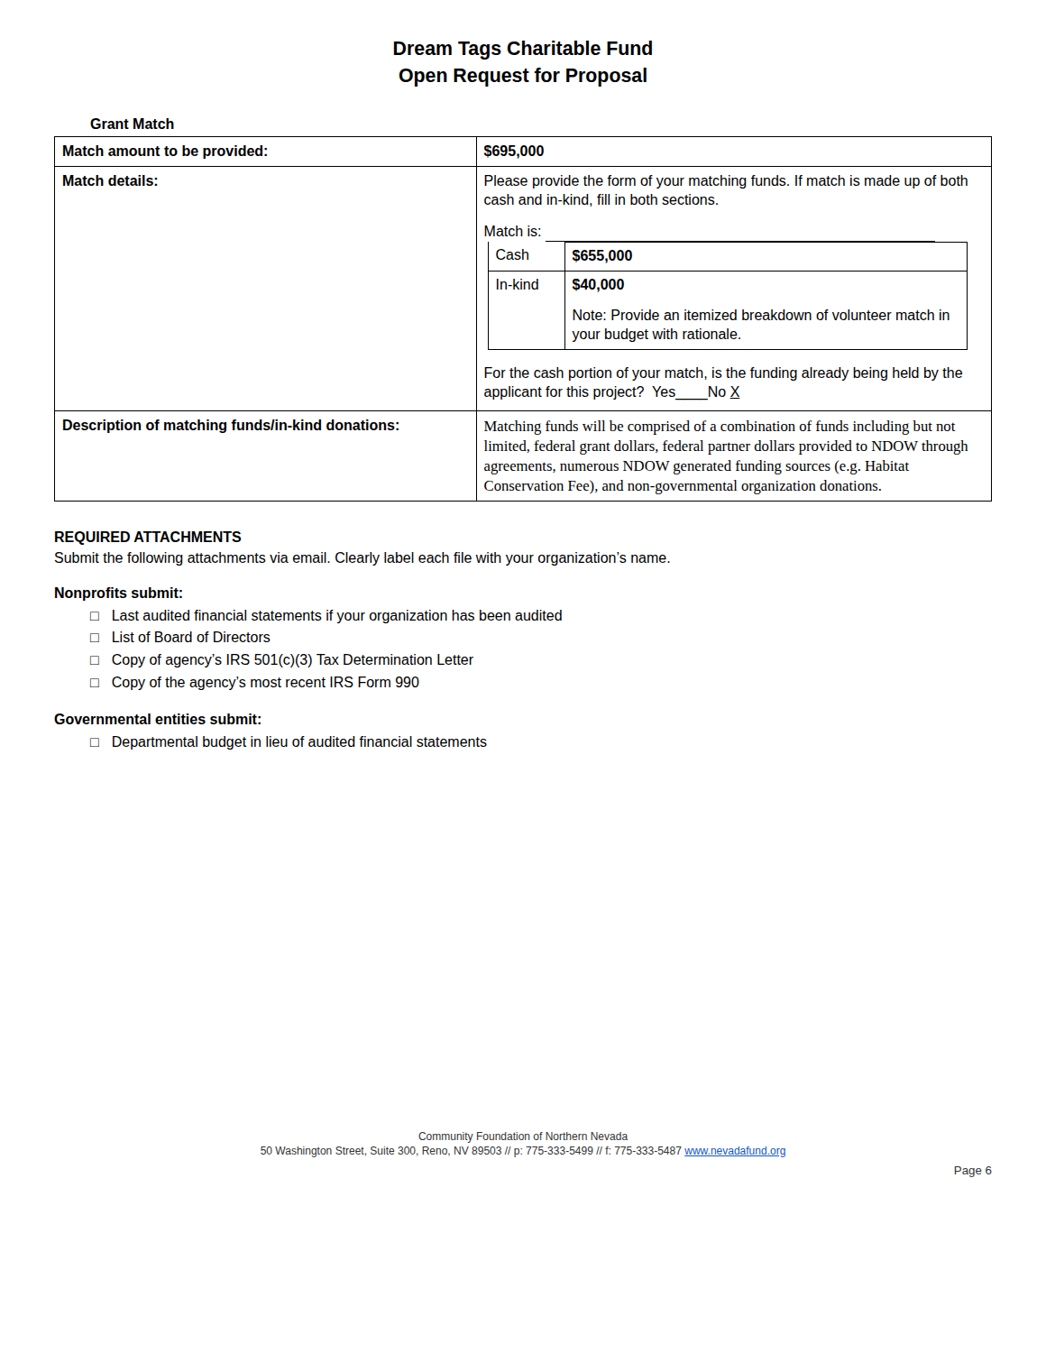Dream Tags Charitable Fund
Open Request for Proposal
Grant Match
| Match amount to be provided: | $695,000 |
| Match details: | Please provide the form of your matching funds. If match is made up of both cash and in-kind, fill in both sections. Match is: / Cash / $655,000 / / In-kind / $40,000 Note: Provide an itemized breakdown of volunteer match in your budget with rationale. / For the cash portion of your match, is the funding already being held by the applicant for this project? Yes____No X |
| Description of matching funds/in-kind donations: | Matching funds will be comprised of a combination of funds including but not limited, federal grant dollars, federal partner dollars provided to NDOW through agreements, numerous NDOW generated funding sources (e.g. Habitat Conservation Fee), and non-governmental organization donations. |
REQUIRED ATTACHMENTS
Submit the following attachments via email. Clearly label each file with your organization’s name.
Nonprofits submit:
Last audited financial statements if your organization has been audited
List of Board of Directors
Copy of agency’s IRS 501(c)(3) Tax Determination Letter
Copy of the agency’s most recent IRS Form 990
Governmental entities submit:
Departmental budget in lieu of audited financial statements
Community Foundation of Northern Nevada
50 Washington Street, Suite 300, Reno, NV 89503 // p: 775-333-5499 // f: 775-333-5487 www.nevadafund.org
Page 6